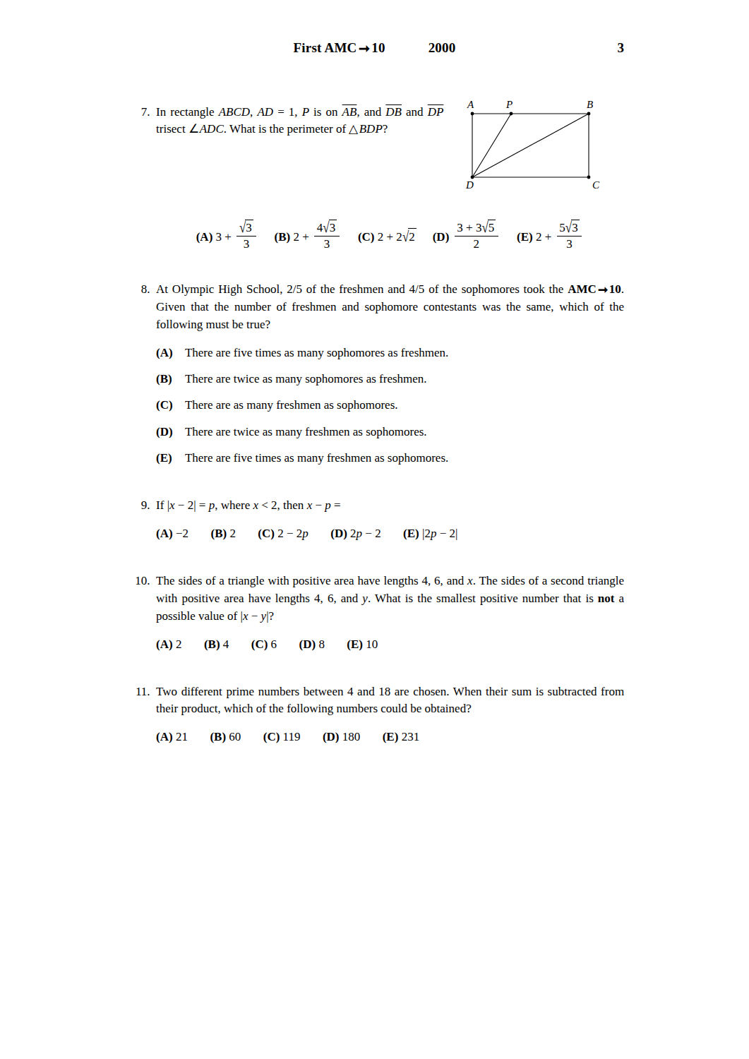First AMC➞10 2000 3
7.
In rectangle ABCD, AD = 1, P is on AB, and DB and DP trisect ADC. What is the perimeter of BDP?
A P B C D
(A) 3 + √33 (B) 2 + 4√33 (C) 2 + 2√2 (D) 3 + 3√52 (E) 2 + 5√33
8.
At Olympic High School, 2/5 of the freshmen and 4/5 of the sophomores took the AMC➞10. Given that the number of freshmen and sophomore contestants was the same, which of the following must be true?
(A) There are five times as many sophomores as freshmen.
(B) There are twice as many sophomores as freshmen.
(C) There are as many freshmen as sophomores.
(D) There are twice as many freshmen as sophomores.
(E) There are five times as many freshmen as sophomores.
9.
If |x − 2| = p, where x < 2, then x − p =
(A) −2 (B) 2 (C) 2 − 2p (D) 2p − 2 (E) |2p − 2|
10.
The sides of a triangle with positive area have lengths 4, 6, and x. The sides of a second triangle with positive area have lengths 4, 6, and y. What is the smallest positive number that is not a possible value of |x − y|?
(A) 2 (B) 4 (C) 6 (D) 8 (E) 10
11.
Two different prime numbers between 4 and 18 are chosen. When their sum is subtracted from their product, which of the following numbers could be obtained?
(A) 21 (B) 60 (C) 119 (D) 180 (E) 231